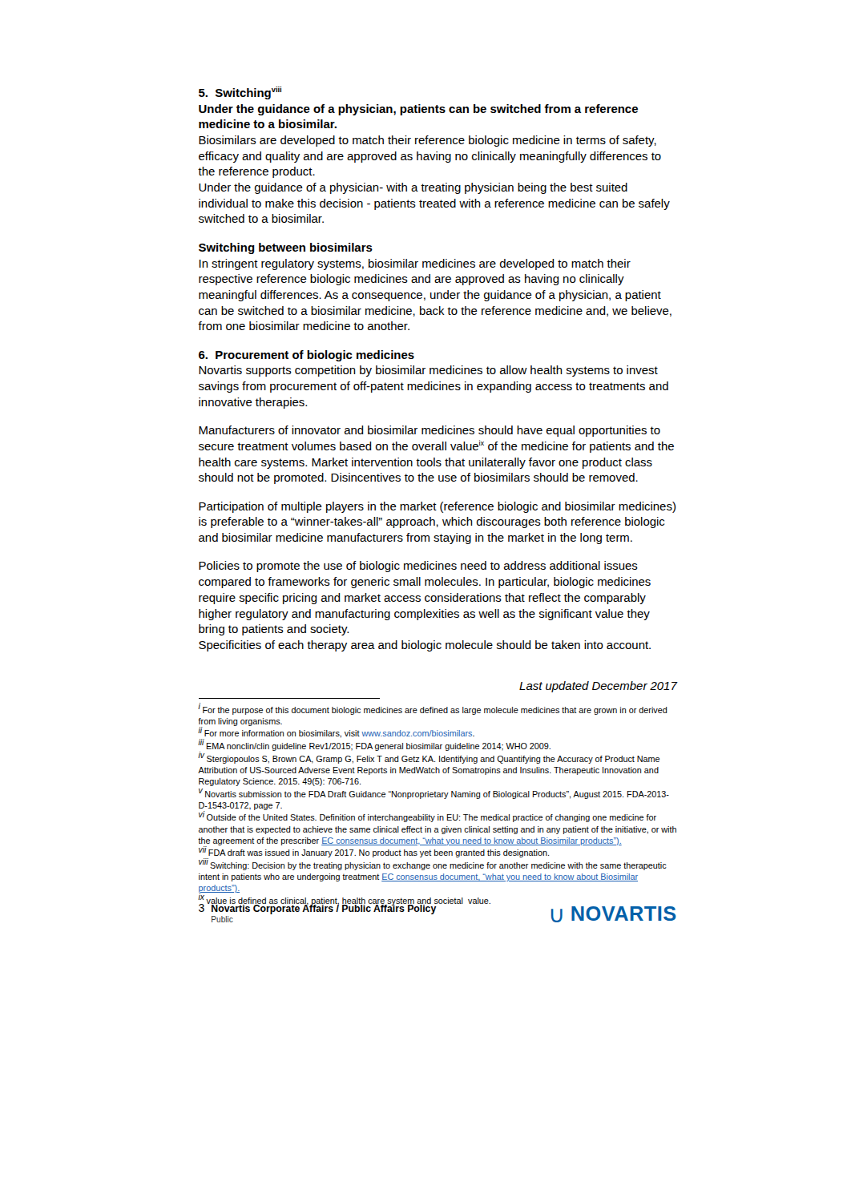5. Switchingviii
Under the guidance of a physician, patients can be switched from a reference medicine to a biosimilar.
Biosimilars are developed to match their reference biologic medicine in terms of safety, efficacy and quality and are approved as having no clinically meaningfully differences to the reference product.
Under the guidance of a physician- with a treating physician being the best suited individual to make this decision - patients treated with a reference medicine can be safely switched to a biosimilar.
Switching between biosimilars
In stringent regulatory systems, biosimilar medicines are developed to match their respective reference biologic medicines and are approved as having no clinically meaningful differences. As a consequence, under the guidance of a physician, a patient can be switched to a biosimilar medicine, back to the reference medicine and, we believe, from one biosimilar medicine to another.
6. Procurement of biologic medicines
Novartis supports competition by biosimilar medicines to allow health systems to invest savings from procurement of off-patent medicines in expanding access to treatments and innovative therapies.
Manufacturers of innovator and biosimilar medicines should have equal opportunities to secure treatment volumes based on the overall valueix of the medicine for patients and the health care systems. Market intervention tools that unilaterally favor one product class should not be promoted. Disincentives to the use of biosimilars should be removed.
Participation of multiple players in the market (reference biologic and biosimilar medicines) is preferable to a “winner-takes-all” approach, which discourages both reference biologic and biosimilar medicine manufacturers from staying in the market in the long term.
Policies to promote the use of biologic medicines need to address additional issues compared to frameworks for generic small molecules. In particular, biologic medicines require specific pricing and market access considerations that reflect the comparably higher regulatory and manufacturing complexities as well as the significant value they bring to patients and society.
Specificities of each therapy area and biologic molecule should be taken into account.
Last updated December 2017
i For the purpose of this document biologic medicines are defined as large molecule medicines that are grown in or derived from living organisms.
ii For more information on biosimilars, visit www.sandoz.com/biosimilars.
iii EMA nonclin/clin guideline Rev1/2015; FDA general biosimilar guideline 2014; WHO 2009.
iv Stergiopoulos S, Brown CA, Gramp G, Felix T and Getz KA. Identifying and Quantifying the Accuracy of Product Name Attribution of US-Sourced Adverse Event Reports in MedWatch of Somatropins and Insulins. Therapeutic Innovation and Regulatory Science. 2015. 49(5): 706-716.
v Novartis submission to the FDA Draft Guidance “Nonproprietary Naming of Biological Products”, August 2015. FDA-2013-D-1543-0172, page 7.
vi Outside of the United States. Definition of interchangeability in EU: The medical practice of changing one medicine for another that is expected to achieve the same clinical effect in a given clinical setting and in any patient of the initiative, or with the agreement of the prescriber EC consensus document, “what you need to know about Biosimilar products”).
vii FDA draft was issued in January 2017. No product has yet been granted this designation.
viii Switching: Decision by the treating physician to exchange one medicine for another medicine with the same therapeutic intent in patients who are undergoing treatment EC consensus document, “what you need to know about Biosimilar products”).
ixvalue is defined as clinical, patient, health care system and societal value.
3
Novartis Corporate Affairs / Public Affairs Policy
Public
∪ NOVARTIS